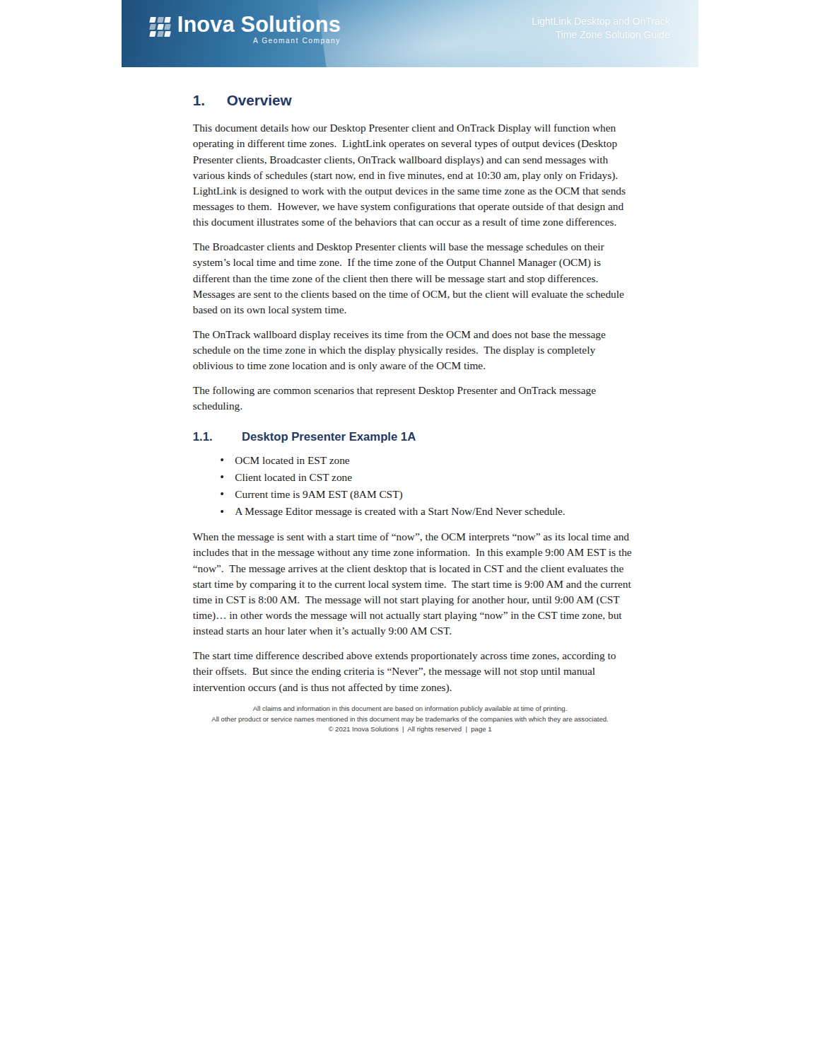Inova Solutions
A Geomant Company
LightLink Desktop and OnTrack
Time Zone Solution Guide
1. Overview
This document details how our Desktop Presenter client and OnTrack Display will function when operating in different time zones. LightLink operates on several types of output devices (Desktop Presenter clients, Broadcaster clients, OnTrack wallboard displays) and can send messages with various kinds of schedules (start now, end in five minutes, end at 10:30 am, play only on Fridays). LightLink is designed to work with the output devices in the same time zone as the OCM that sends messages to them. However, we have system configurations that operate outside of that design and this document illustrates some of the behaviors that can occur as a result of time zone differences.
The Broadcaster clients and Desktop Presenter clients will base the message schedules on their system’s local time and time zone. If the time zone of the Output Channel Manager (OCM) is different than the time zone of the client then there will be message start and stop differences. Messages are sent to the clients based on the time of OCM, but the client will evaluate the schedule based on its own local system time.
The OnTrack wallboard display receives its time from the OCM and does not base the message schedule on the time zone in which the display physically resides. The display is completely oblivious to time zone location and is only aware of the OCM time.
The following are common scenarios that represent Desktop Presenter and OnTrack message scheduling.
1.1. Desktop Presenter Example 1A
OCM located in EST zone
Client located in CST zone
Current time is 9AM EST (8AM CST)
A Message Editor message is created with a Start Now/End Never schedule.
When the message is sent with a start time of “now”, the OCM interprets “now” as its local time and includes that in the message without any time zone information. In this example 9:00 AM EST is the “now”. The message arrives at the client desktop that is located in CST and the client evaluates the start time by comparing it to the current local system time. The start time is 9:00 AM and the current time in CST is 8:00 AM. The message will not start playing for another hour, until 9:00 AM (CST time)… in other words the message will not actually start playing “now” in the CST time zone, but instead starts an hour later when it’s actually 9:00 AM CST.
The start time difference described above extends proportionately across time zones, according to their offsets. But since the ending criteria is “Never”, the message will not stop until manual intervention occurs (and is thus not affected by time zones).
All claims and information in this document are based on information publicly available at time of printing. All other product or service names mentioned in this document may be trademarks of the companies with which they are associated. © 2021 Inova Solutions | All rights reserved | page 1